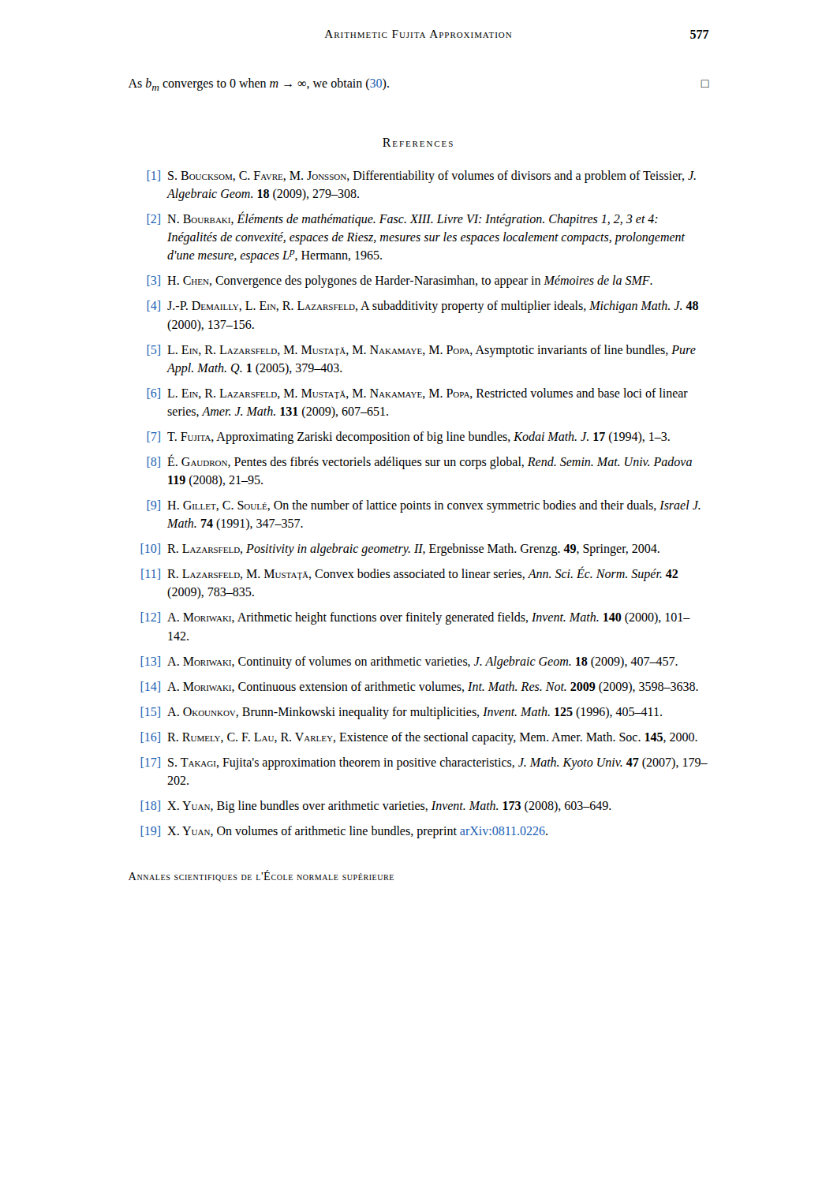Arithmetic Fujita Approximation 577
As bm converges to 0 when m → ∞, we obtain (30).□
References
[1] S. Boucksom, C. Favre, M. Jonsson, Differentiability of volumes of divisors and a problem of Teissier, J. Algebraic Geom. 18 (2009), 279–308.
[2] N. Bourbaki, Éléments de mathématique. Fasc. XIII. Livre VI: Intégration. Chapitres 1, 2, 3 et 4: Inégalités de convexité, espaces de Riesz, mesures sur les espaces localement compacts, prolongement d'une mesure, espaces Lp, Hermann, 1965.
[3] H. Chen, Convergence des polygones de Harder-Narasimhan, to appear in Mémoires de la SMF.
[4] J.-P. Demailly, L. Ein, R. Lazarsfeld, A subadditivity property of multiplier ideals, Michigan Math. J. 48 (2000), 137–156.
[5] L. Ein, R. Lazarsfeld, M. Mustaţă, M. Nakamaye, M. Popa, Asymptotic invariants of line bundles, Pure Appl. Math. Q. 1 (2005), 379–403.
[6] L. Ein, R. Lazarsfeld, M. Mustaţă, M. Nakamaye, M. Popa, Restricted volumes and base loci of linear series, Amer. J. Math. 131 (2009), 607–651.
[7] T. Fujita, Approximating Zariski decomposition of big line bundles, Kodai Math. J. 17 (1994), 1–3.
[8] É. Gaudron, Pentes des fibrés vectoriels adéliques sur un corps global, Rend. Semin. Mat. Univ. Padova 119 (2008), 21–95.
[9] H. Gillet, C. Soulé, On the number of lattice points in convex symmetric bodies and their duals, Israel J. Math. 74 (1991), 347–357.
[10] R. Lazarsfeld, Positivity in algebraic geometry. II, Ergebnisse Math. Grenzg. 49, Springer, 2004.
[11] R. Lazarsfeld, M. Mustaţă, Convex bodies associated to linear series, Ann. Sci. Éc. Norm. Supér. 42 (2009), 783–835.
[12] A. Moriwaki, Arithmetic height functions over finitely generated fields, Invent. Math. 140 (2000), 101–142.
[13] A. Moriwaki, Continuity of volumes on arithmetic varieties, J. Algebraic Geom. 18 (2009), 407–457.
[14] A. Moriwaki, Continuous extension of arithmetic volumes, Int. Math. Res. Not. 2009 (2009), 3598–3638.
[15] A. Okounkov, Brunn-Minkowski inequality for multiplicities, Invent. Math. 125 (1996), 405–411.
[16] R. Rumely, C. F. Lau, R. Varley, Existence of the sectional capacity, Mem. Amer. Math. Soc. 145, 2000.
[17] S. Takagi, Fujita's approximation theorem in positive characteristics, J. Math. Kyoto Univ. 47 (2007), 179–202.
[18] X. Yuan, Big line bundles over arithmetic varieties, Invent. Math. 173 (2008), 603–649.
[19] X. Yuan, On volumes of arithmetic line bundles, preprint arXiv:0811.0226.
Annales scientifiques de l'École normale supérieure